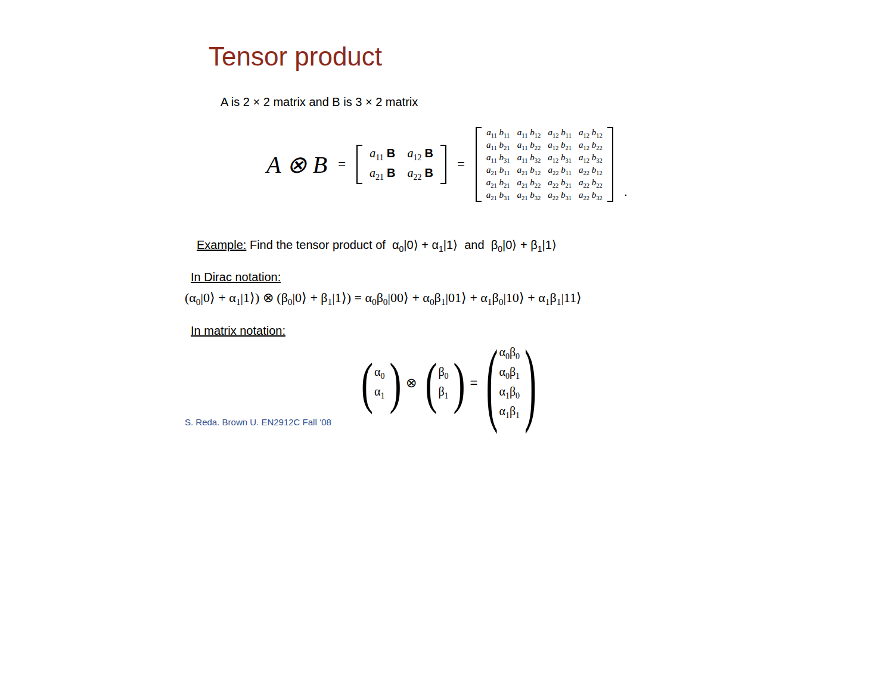Tensor product
A is 2 × 2 matrix and B is 3 × 2 matrix
A ⊗ B =
| a 11 B | a 12 B |
| a 21 B | a 22 B |
=
| a 11 b 11 | a 11 b 12 | a 12 b 11 | a 12 b 12 |
| a 11 b 21 | a 11 b 22 | a 12 b 21 | a 12 b 22 |
| a 11 b 31 | a 11 b 32 | a 12 b 31 | a 12 b 32 |
| a 21 b 11 | a 21 b 12 | a 22 b 11 | a 22 b 12 |
| a 21 b 21 | a 21 b 22 | a 22 b 21 | a 22 b 22 |
| a 21 b 31 | a 21 b 32 | a 22 b 31 | a 22 b 32 |
.
Example: Find the tensor product of α0|0⟩ + α1|1⟩ and β0|0⟩ + β1|1⟩
In Dirac notation:
(α0|0⟩ + α1|1⟩) ⊗ (β0|0⟩ + β1|1⟩) = α0β0|00⟩ + α0β1|01⟩ + α1β0|10⟩ + α1β1|11⟩
In matrix notation:
| α 0 |
| α 1 |
⊗
| β 0 |
| β 1 |
=
| α 0 β 0 |
| α 0 β 1 |
| α 1 β 0 |
| α 1 β 1 |
S. Reda. Brown U. EN2912C Fall ‘08